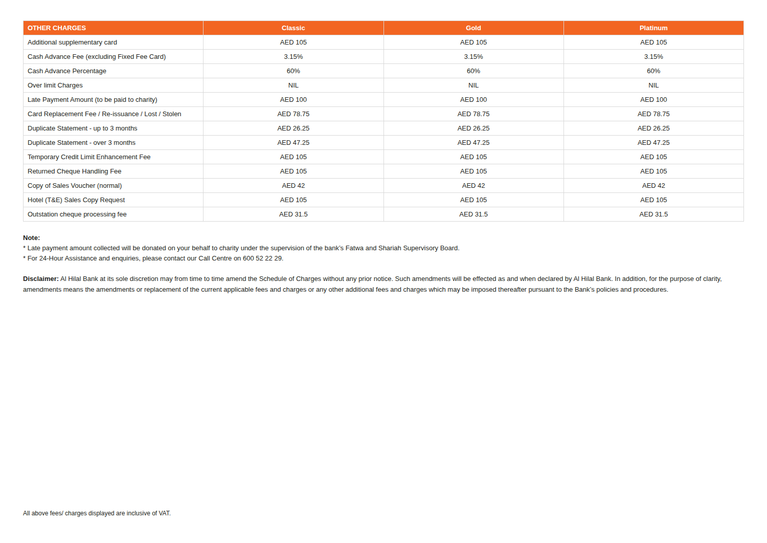| OTHER CHARGES | Classic | Gold | Platinum |
| --- | --- | --- | --- |
| Additional supplementary card | AED 105 | AED 105 | AED 105 |
| Cash Advance Fee (excluding Fixed Fee Card) | 3.15% | 3.15% | 3.15% |
| Cash Advance Percentage | 60% | 60% | 60% |
| Over limit Charges | NIL | NIL | NIL |
| Late Payment Amount (to be paid to charity) | AED 100 | AED 100 | AED 100 |
| Card Replacement Fee / Re-issuance / Lost / Stolen | AED 78.75 | AED 78.75 | AED 78.75 |
| Duplicate Statement - up to 3 months | AED 26.25 | AED 26.25 | AED 26.25 |
| Duplicate Statement - over 3 months | AED 47.25 | AED 47.25 | AED 47.25 |
| Temporary Credit Limit Enhancement Fee | AED 105 | AED 105 | AED 105 |
| Returned Cheque Handling Fee | AED 105 | AED 105 | AED 105 |
| Copy of Sales Voucher (normal) | AED 42 | AED 42 | AED 42 |
| Hotel (T&E) Sales Copy Request | AED 105 | AED 105 | AED 105 |
| Outstation cheque processing fee | AED 31.5 | AED 31.5 | AED 31.5 |
Note:
* Late payment amount collected will be donated on your behalf to charity under the supervision of the bank’s Fatwa and Shariah Supervisory Board.
* For 24-Hour Assistance and enquiries, please contact our Call Centre on 600 52 22 29.
Disclaimer: Al Hilal Bank at its sole discretion may from time to time amend the Schedule of Charges without any prior notice. Such amendments will be effected as and when declared by Al Hilal Bank. In addition, for the purpose of clarity, amendments means the amendments or replacement of the current applicable fees and charges or any other additional fees and charges which may be imposed thereafter pursuant to the Bank’s policies and procedures.
All above fees/ charges displayed are inclusive of VAT.